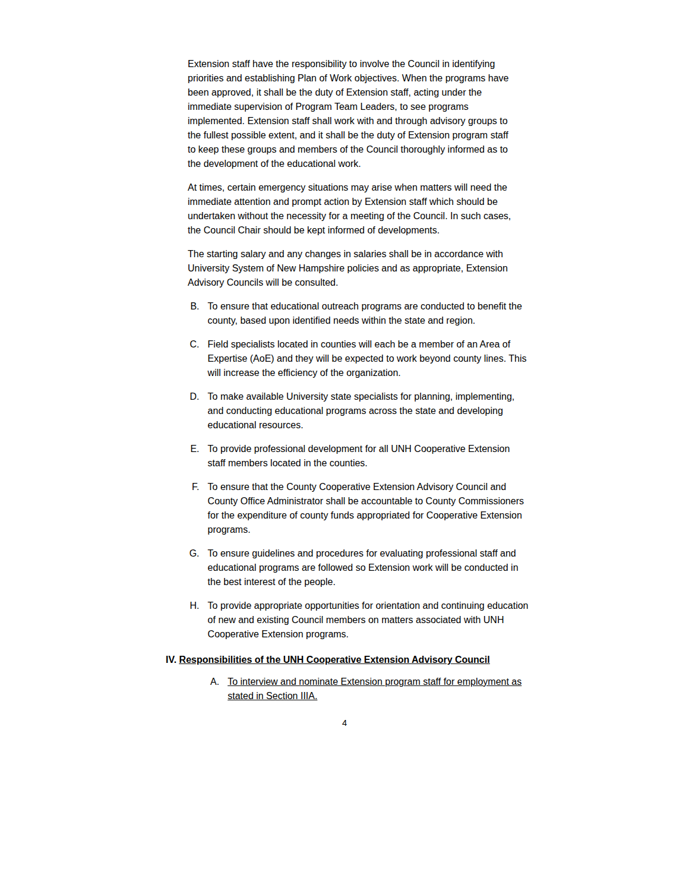Extension staff have the responsibility to involve the Council in identifying priorities and establishing Plan of Work objectives. When the programs have been approved, it shall be the duty of Extension staff, acting under the immediate supervision of Program Team Leaders, to see programs implemented. Extension staff shall work with and through advisory groups to the fullest possible extent, and it shall be the duty of Extension program staff to keep these groups and members of the Council thoroughly informed as to the development of the educational work.
At times, certain emergency situations may arise when matters will need the immediate attention and prompt action by Extension staff which should be undertaken without the necessity for a meeting of the Council. In such cases, the Council Chair should be kept informed of developments.
The starting salary and any changes in salaries shall be in accordance with University System of New Hampshire policies and as appropriate, Extension Advisory Councils will be consulted.
To ensure that educational outreach programs are conducted to benefit the county, based upon identified needs within the state and region.
Field specialists located in counties will each be a member of an Area of Expertise (AoE) and they will be expected to work beyond county lines. This will increase the efficiency of the organization.
To make available University state specialists for planning, implementing, and conducting educational programs across the state and developing educational resources.
To provide professional development for all UNH Cooperative Extension staff members located in the counties.
To ensure that the County Cooperative Extension Advisory Council and County Office Administrator shall be accountable to County Commissioners for the expenditure of county funds appropriated for Cooperative Extension programs.
To ensure guidelines and procedures for evaluating professional staff and educational programs are followed so Extension work will be conducted in the best interest of the people.
To provide appropriate opportunities for orientation and continuing education of new and existing Council members on matters associated with UNH Cooperative Extension programs.
Responsibilities of the UNH Cooperative Extension Advisory Council
To interview and nominate Extension program staff for employment as stated in Section IIIA.
4